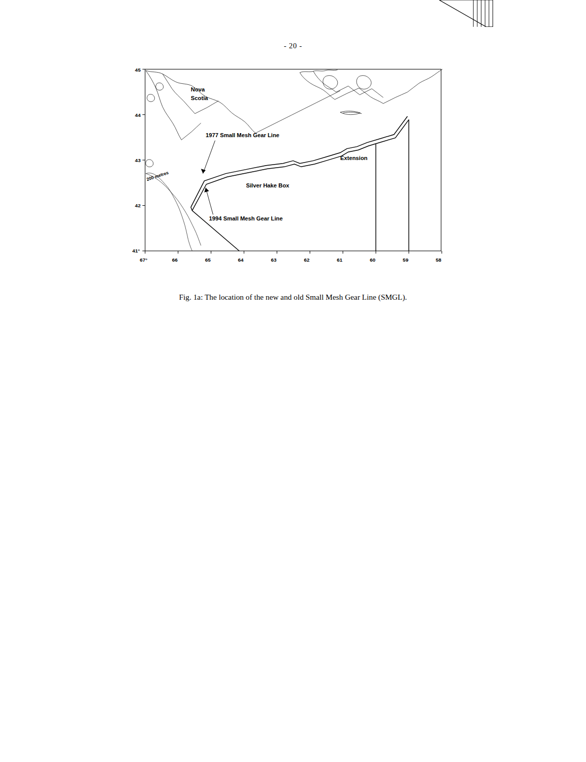- 20 -
45 44 43 42 41° 67° 66 65 64 63 62 61 60 59 58 200 metres Nova Scotia 1977 Small Mesh Gear Line 1994 Small Mesh Gear Line Silver Hake Box Extension
Fig. 1a: The location of the new and old Small Mesh Gear Line (SMGL).